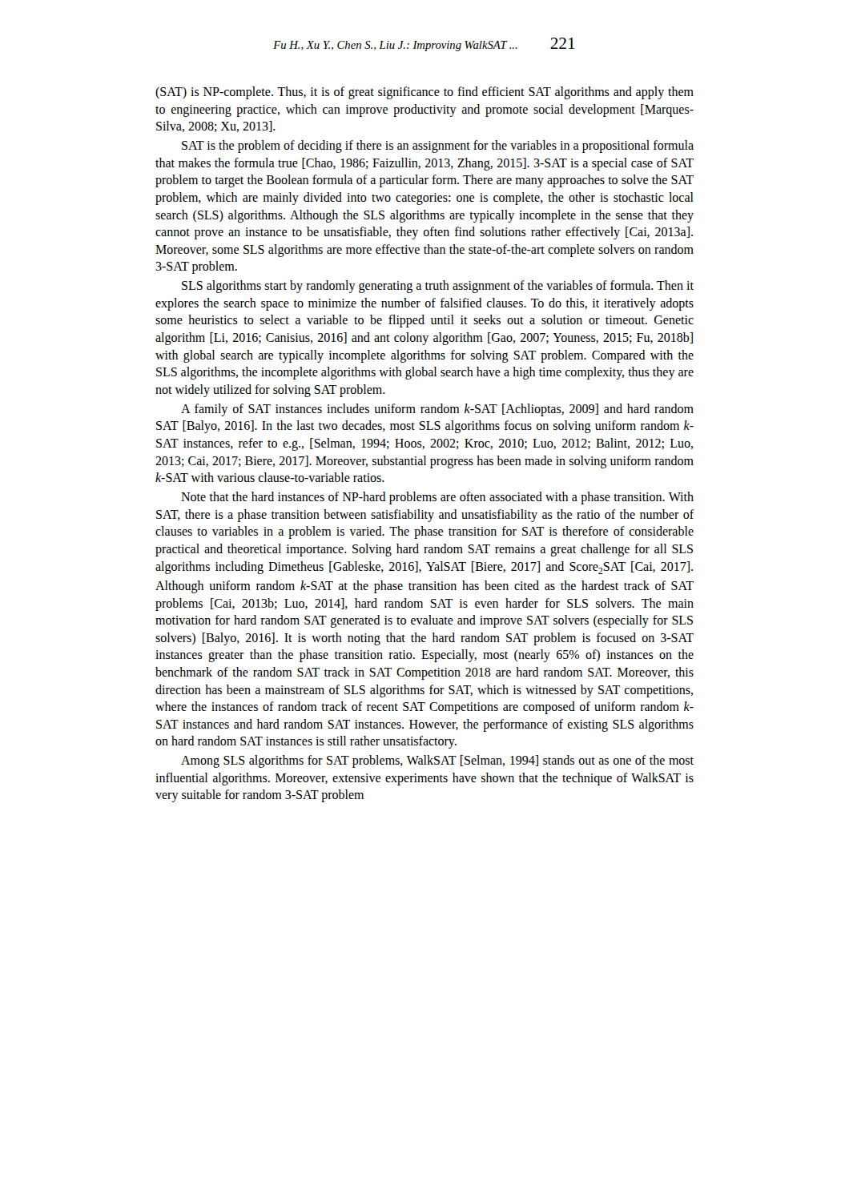Fu H., Xu Y., Chen S., Liu J.: Improving WalkSAT ... 221
(SAT) is NP-complete. Thus, it is of great significance to find efficient SAT algorithms and apply them to engineering practice, which can improve productivity and promote social development [Marques-Silva, 2008; Xu, 2013].
SAT is the problem of deciding if there is an assignment for the variables in a propositional formula that makes the formula true [Chao, 1986; Faizullin, 2013, Zhang, 2015]. 3-SAT is a special case of SAT problem to target the Boolean formula of a particular form. There are many approaches to solve the SAT problem, which are mainly divided into two categories: one is complete, the other is stochastic local search (SLS) algorithms. Although the SLS algorithms are typically incomplete in the sense that they cannot prove an instance to be unsatisfiable, they often find solutions rather effectively [Cai, 2013a]. Moreover, some SLS algorithms are more effective than the state-of-the-art complete solvers on random 3-SAT problem.
SLS algorithms start by randomly generating a truth assignment of the variables of formula. Then it explores the search space to minimize the number of falsified clauses. To do this, it iteratively adopts some heuristics to select a variable to be flipped until it seeks out a solution or timeout. Genetic algorithm [Li, 2016; Canisius, 2016] and ant colony algorithm [Gao, 2007; Youness, 2015; Fu, 2018b] with global search are typically incomplete algorithms for solving SAT problem. Compared with the SLS algorithms, the incomplete algorithms with global search have a high time complexity, thus they are not widely utilized for solving SAT problem.
A family of SAT instances includes uniform random k-SAT [Achlioptas, 2009] and hard random SAT [Balyo, 2016]. In the last two decades, most SLS algorithms focus on solving uniform random k-SAT instances, refer to e.g., [Selman, 1994; Hoos, 2002; Kroc, 2010; Luo, 2012; Balint, 2012; Luo, 2013; Cai, 2017; Biere, 2017]. Moreover, substantial progress has been made in solving uniform random k-SAT with various clause-to-variable ratios.
Note that the hard instances of NP-hard problems are often associated with a phase transition. With SAT, there is a phase transition between satisfiability and unsatisfiability as the ratio of the number of clauses to variables in a problem is varied. The phase transition for SAT is therefore of considerable practical and theoretical importance. Solving hard random SAT remains a great challenge for all SLS algorithms including Dimetheus [Gableske, 2016], YalSAT [Biere, 2017] and Score2SAT [Cai, 2017]. Although uniform random k-SAT at the phase transition has been cited as the hardest track of SAT problems [Cai, 2013b; Luo, 2014], hard random SAT is even harder for SLS solvers. The main motivation for hard random SAT generated is to evaluate and improve SAT solvers (especially for SLS solvers) [Balyo, 2016]. It is worth noting that the hard random SAT problem is focused on 3-SAT instances greater than the phase transition ratio. Especially, most (nearly 65% of) instances on the benchmark of the random SAT track in SAT Competition 2018 are hard random SAT. Moreover, this direction has been a mainstream of SLS algorithms for SAT, which is witnessed by SAT competitions, where the instances of random track of recent SAT Competitions are composed of uniform random k-SAT instances and hard random SAT instances. However, the performance of existing SLS algorithms on hard random SAT instances is still rather unsatisfactory.
Among SLS algorithms for SAT problems, WalkSAT [Selman, 1994] stands out as one of the most influential algorithms. Moreover, extensive experiments have shown that the technique of WalkSAT is very suitable for random 3-SAT problem